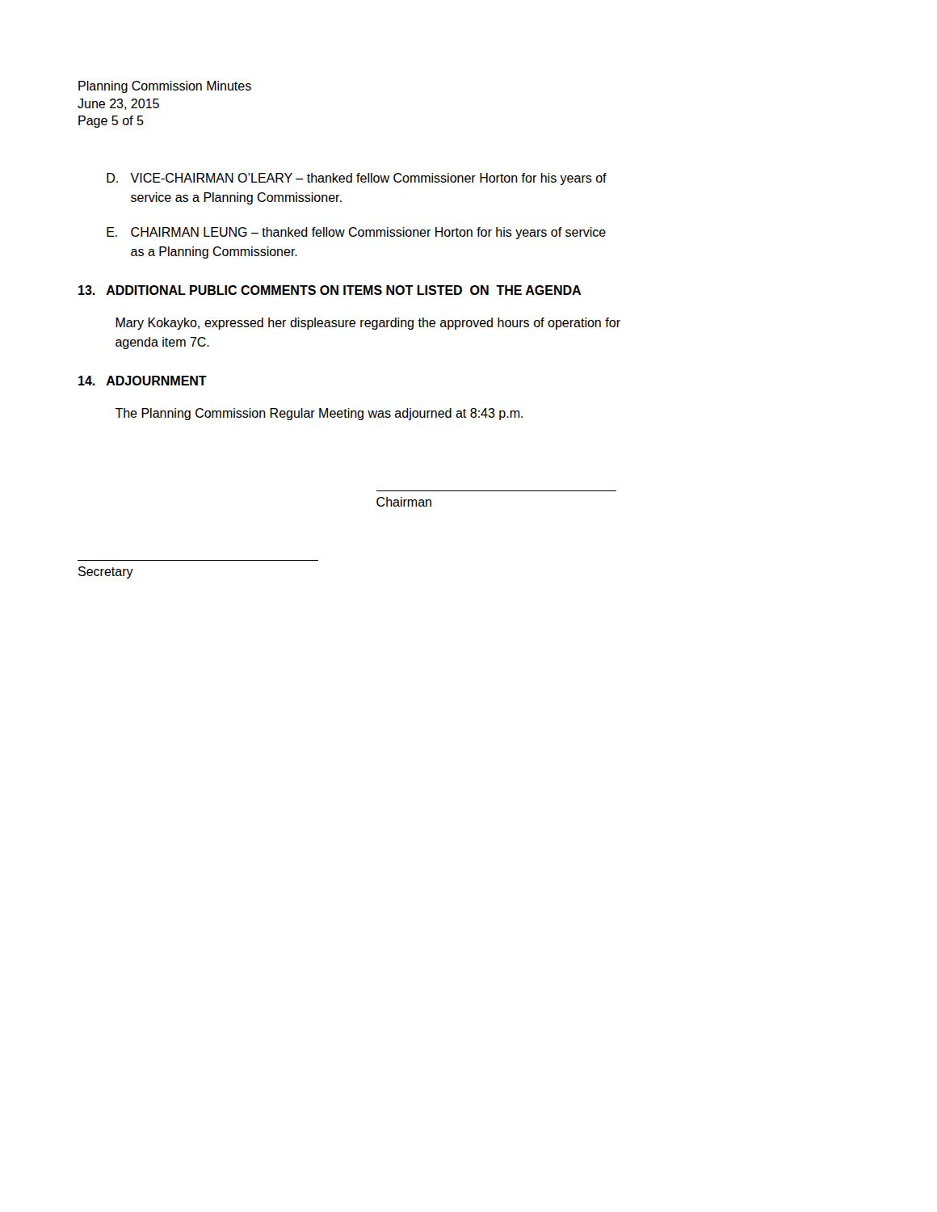Planning Commission Minutes
June 23, 2015
Page 5 of 5
D. VICE-CHAIRMAN O’LEARY – thanked fellow Commissioner Horton for his years of service as a Planning Commissioner.
E. CHAIRMAN LEUNG – thanked fellow Commissioner Horton for his years of service as a Planning Commissioner.
13. ADDITIONAL PUBLIC COMMENTS ON ITEMS NOT LISTED ON THE AGENDA
Mary Kokayko, expressed her displeasure regarding the approved hours of operation for agenda item 7C.
14. ADJOURNMENT
The Planning Commission Regular Meeting was adjourned at 8:43 p.m.
Chairman
Secretary